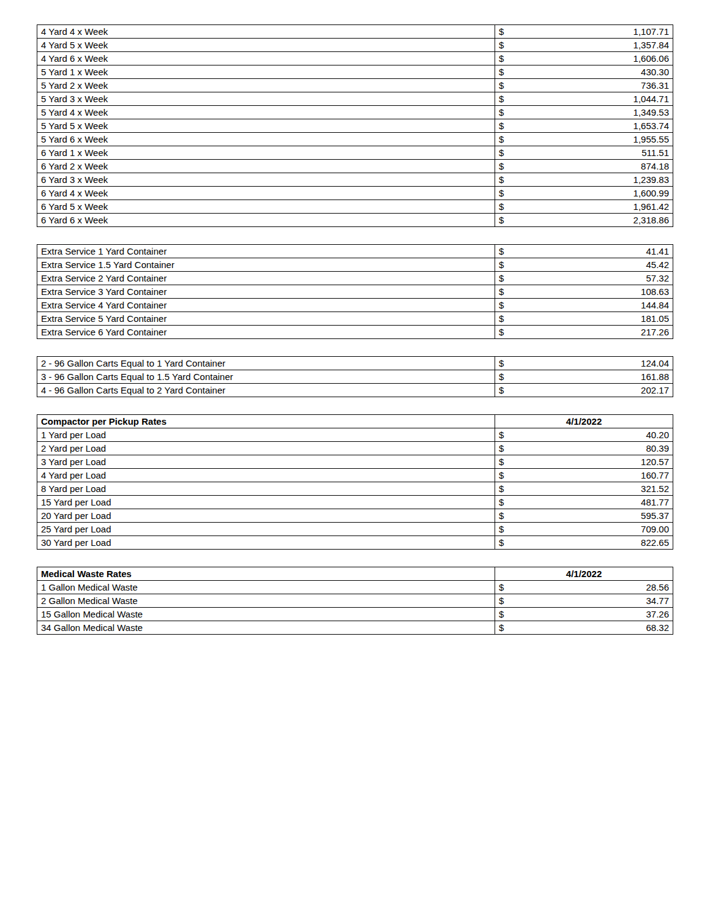| 4 Yard 4 x Week | $ | 1,107.71 |
| 4 Yard 5 x Week | $ | 1,357.84 |
| 4 Yard 6 x Week | $ | 1,606.06 |
| 5 Yard 1 x Week | $ | 430.30 |
| 5 Yard 2 x Week | $ | 736.31 |
| 5 Yard 3 x Week | $ | 1,044.71 |
| 5 Yard 4 x Week | $ | 1,349.53 |
| 5 Yard 5 x Week | $ | 1,653.74 |
| 5 Yard 6 x Week | $ | 1,955.55 |
| 6 Yard 1 x Week | $ | 511.51 |
| 6 Yard 2 x Week | $ | 874.18 |
| 6 Yard 3 x Week | $ | 1,239.83 |
| 6 Yard 4 x Week | $ | 1,600.99 |
| 6 Yard 5 x Week | $ | 1,961.42 |
| 6 Yard 6 x Week | $ | 2,318.86 |
| Extra Service 1 Yard Container | $ | 41.41 |
| Extra Service 1.5 Yard Container | $ | 45.42 |
| Extra Service 2 Yard Container | $ | 57.32 |
| Extra Service 3 Yard Container | $ | 108.63 |
| Extra Service 4 Yard Container | $ | 144.84 |
| Extra Service 5 Yard Container | $ | 181.05 |
| Extra Service 6 Yard Container | $ | 217.26 |
| 2 - 96 Gallon Carts Equal to 1 Yard Container | $ | 124.04 |
| 3 - 96 Gallon Carts Equal to 1.5 Yard Container | $ | 161.88 |
| 4 - 96 Gallon Carts Equal to 2 Yard Container | $ | 202.17 |
| Compactor per Pickup Rates | 4/1/2022 |
| 1 Yard per Load | $ | 40.20 |
| 2 Yard per Load | $ | 80.39 |
| 3 Yard per Load | $ | 120.57 |
| 4 Yard per Load | $ | 160.77 |
| 8 Yard per Load | $ | 321.52 |
| 15 Yard per Load | $ | 481.77 |
| 20 Yard per Load | $ | 595.37 |
| 25 Yard per Load | $ | 709.00 |
| 30 Yard per Load | $ | 822.65 |
| Medical Waste Rates | 4/1/2022 |
| 1 Gallon Medical Waste | $ | 28.56 |
| 2 Gallon Medical Waste | $ | 34.77 |
| 15 Gallon Medical Waste | $ | 37.26 |
| 34 Gallon Medical Waste | $ | 68.32 |